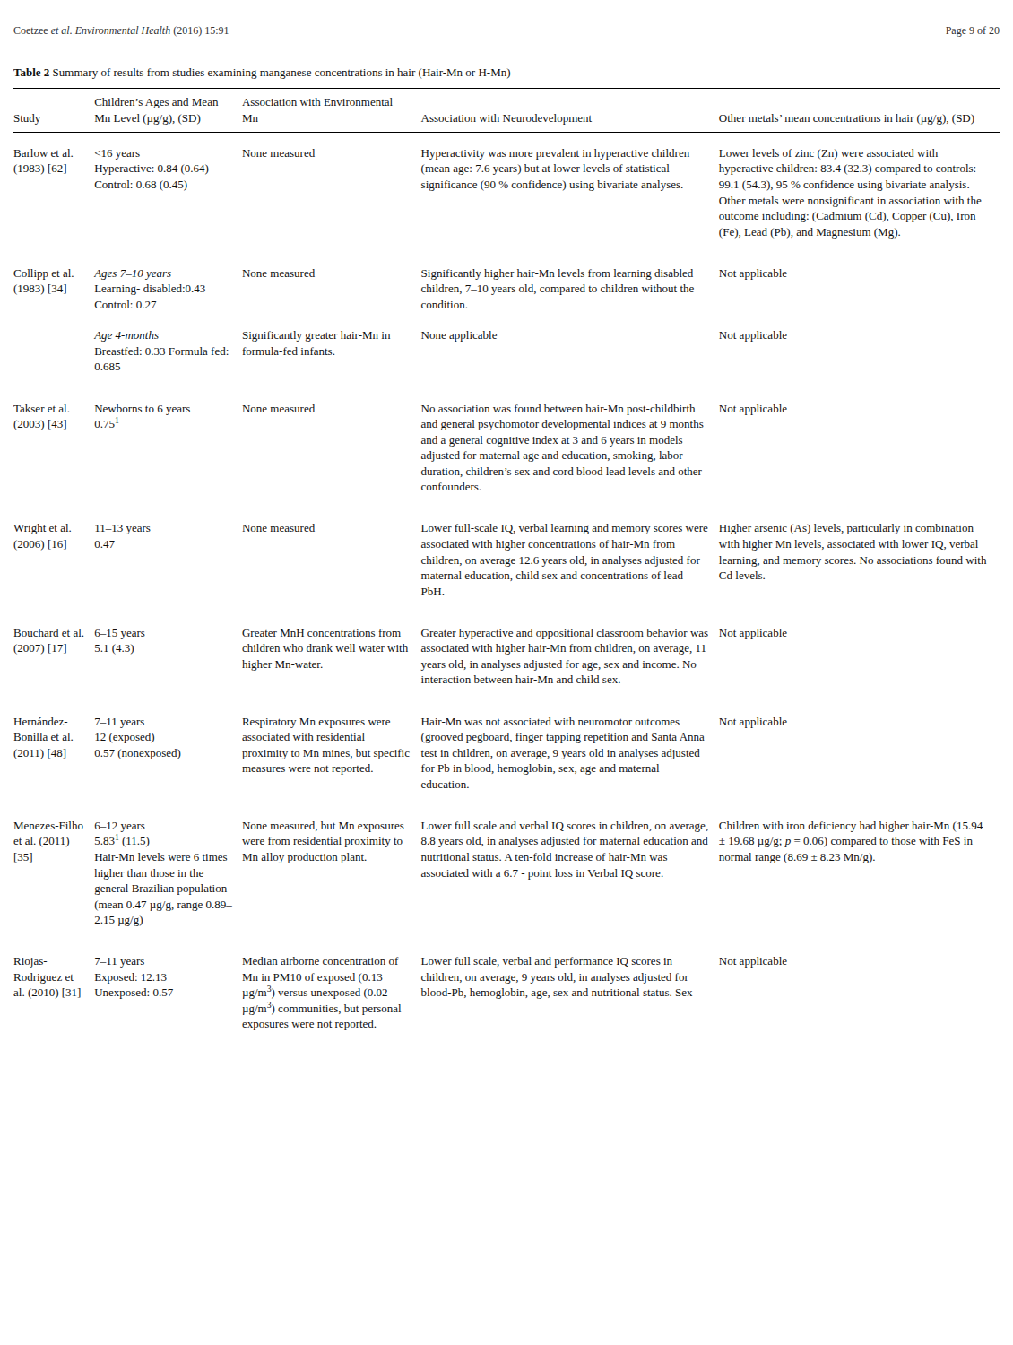Coetzee et al. Environmental Health (2016) 15:91
Page 9 of 20
Table 2 Summary of results from studies examining manganese concentrations in hair (Hair-Mn or H-Mn)
| Study | Children’s Ages and Mean Mn Level (µg/g), (SD) | Association with Environmental Mn | Association with Neurodevelopment | Other metals’ mean concentrations in hair (µg/g), (SD) |
| --- | --- | --- | --- | --- |
| Barlow et al. (1983) [62] | <16 years Hyperactive: 0.84 (0.64) Control: 0.68 (0.45) | None measured | Hyperactivity was more prevalent in hyperactive children (mean age: 7.6 years) but at lower levels of statistical significance (90 % confidence) using bivariate analyses. | Lower levels of zinc (Zn) were associated with hyperactive children: 83.4 (32.3) compared to controls: 99.1 (54.3), 95 % confidence using bivariate analysis. Other metals were nonsignificant in association with the outcome including: (Cadmium (Cd), Copper (Cu), Iron (Fe), Lead (Pb), and Magnesium (Mg). |
| Collipp et al. (1983) [34] | Ages 7–10 years Learning- disabled:0.43 Control: 0.27 | None measured | Significantly higher hair-Mn levels from learning disabled children, 7–10 years old, compared to children without the condition. | Not applicable |
| | Age 4-months Breastfed: 0.33 Formula fed: 0.685 | Significantly greater hair-Mn in formula-fed infants. | None applicable | Not applicable |
| Takser et al. (2003) [43] | Newborns to 6 years 0.75 1 | None measured | No association was found between hair-Mn post-childbirth and general psychomotor developmental indices at 9 months and a general cognitive index at 3 and 6 years in models adjusted for maternal age and education, smoking, labor duration, children’s sex and cord blood lead levels and other confounders. | Not applicable |
| Wright et al. (2006) [16] | 11–13 years 0.47 | None measured | Lower full-scale IQ, verbal learning and memory scores were associated with higher concentrations of hair-Mn from children, on average 12.6 years old, in analyses adjusted for maternal education, child sex and concentrations of lead PbH. | Higher arsenic (As) levels, particularly in combination with higher Mn levels, associated with lower IQ, verbal learning, and memory scores. No associations found with Cd levels. |
| Bouchard et al. (2007) [17] | 6–15 years 5.1 (4.3) | Greater MnH concentrations from children who drank well water with higher Mn-water. | Greater hyperactive and oppositional classroom behavior was associated with higher hair-Mn from children, on average, 11 years old, in analyses adjusted for age, sex and income. No interaction between hair-Mn and child sex. | Not applicable |
| Hernández-Bonilla et al. (2011) [48] | 7–11 years 12 (exposed) 0.57 (nonexposed) | Respiratory Mn exposures were associated with residential proximity to Mn mines, but specific measures were not reported. | Hair-Mn was not associated with neuromotor outcomes (grooved pegboard, finger tapping repetition and Santa Anna test in children, on average, 9 years old in analyses adjusted for Pb in blood, hemoglobin, sex, age and maternal education. | Not applicable |
| Menezes-Filho et al. (2011) [35] | 6–12 years 5.83 1 (11.5) Hair-Mn levels were 6 times higher than those in the general Brazilian population (mean 0.47 µg/g, range 0.89–2.15 µg/g) | None measured, but Mn exposures were from residential proximity to Mn alloy production plant. | Lower full scale and verbal IQ scores in children, on average, 8.8 years old, in analyses adjusted for maternal education and nutritional status. A ten-fold increase of hair-Mn was associated with a 6.7 - point loss in Verbal IQ score. | Children with iron deficiency had higher hair-Mn (15.94 ± 19.68 µg/g; p = 0.06) compared to those with FeS in normal range (8.69 ± 8.23 Mn/g). |
| Riojas-Rodriguez et al. (2010) [31] | 7–11 years Exposed: 12.13 Unexposed: 0.57 | Median airborne concentration of Mn in PM10 of exposed (0.13 µg/m 3 ) versus unexposed (0.02 µg/m 3 ) communities, but personal exposures were not reported. | Lower full scale, verbal and performance IQ scores in children, on average, 9 years old, in analyses adjusted for blood-Pb, hemoglobin, age, sex and nutritional status. Sex | Not applicable |